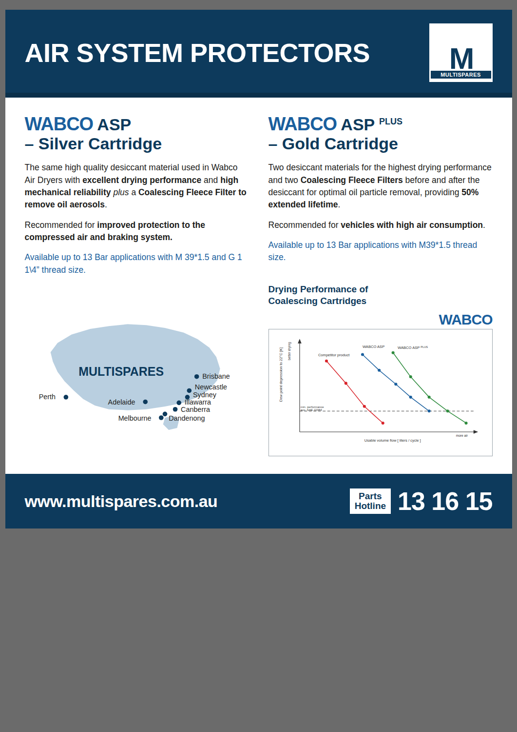AIR SYSTEM PROTECTORS
M
MULTISPARES
WABCO ASP
– Silver Cartridge
The same high quality desiccant material used in Wabco Air Dryers with excellent drying performance and high mechanical reliability plus a Coalescing Fleece Filter to remove oil aerosols.
Recommended for improved protection to the compressed air and braking system.
Available up to 13 Bar applications with M 39*1.5 and G 1 1\4” thread size.
MULTISPARES Brisbane Newcastle Sydney Illawarra Canberra Adelaide Dandenong Melbourne Perth
WABCO ASP PLUS
– Gold Cartridge
Two desiccant materials for the highest drying performance and two Coalescing Fleece Filters before and after the desiccant for optimal oil particle removal, providing 50% extended lifetime.
Recommended for vehicles with high air consumption.
Available up to 13 Bar applications with M39*1.5 thread size.
Drying Performance of
Coalescing Cartridges
WABCO
Dew point depression to 22°C [K] better drying Usable volume flow [ liters / cycle ] more air min. performance acc. SAE J2384 Competitor product WABCO ASP WABCO ASP PLUS
www.multispares.com.au
Parts
Hotline
13 16 15